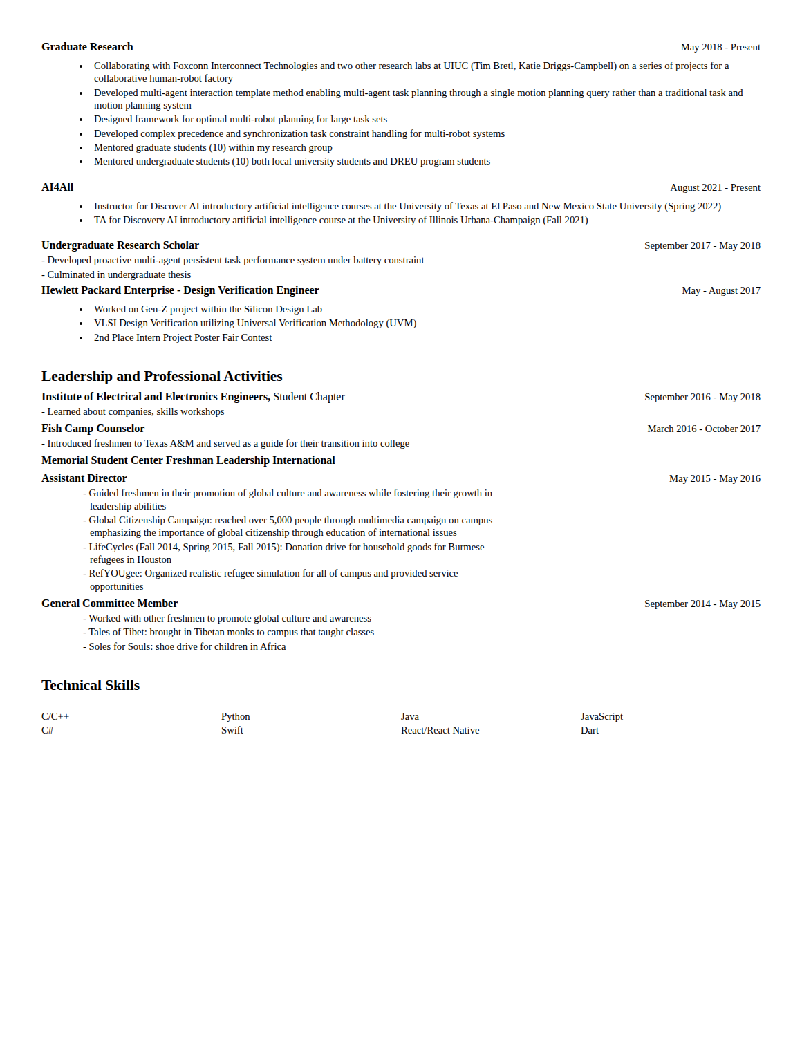Graduate Research May 2018 - Present
Collaborating with Foxconn Interconnect Technologies and two other research labs at UIUC (Tim Bretl, Katie Driggs-Campbell) on a series of projects for a collaborative human-robot factory
Developed multi-agent interaction template method enabling multi-agent task planning through a single motion planning query rather than a traditional task and motion planning system
Designed framework for optimal multi-robot planning for large task sets
Developed complex precedence and synchronization task constraint handling for multi-robot systems
Mentored graduate students (10) within my research group
Mentored undergraduate students (10) both local university students and DREU program students
AI4All August 2021 - Present
Instructor for Discover AI introductory artificial intelligence courses at the University of Texas at El Paso and New Mexico State University (Spring 2022)
TA for Discovery AI introductory artificial intelligence course at the University of Illinois Urbana-Champaign (Fall 2021)
Undergraduate Research Scholar September 2017 - May 2018
- Developed proactive multi-agent persistent task performance system under battery constraint
- Culminated in undergraduate thesis
Hewlett Packard Enterprise - Design Verification Engineer May - August 2017
Worked on Gen-Z project within the Silicon Design Lab
VLSI Design Verification utilizing Universal Verification Methodology (UVM)
2nd Place Intern Project Poster Fair Contest
Leadership and Professional Activities
Institute of Electrical and Electronics Engineers, Student Chapter September 2016 - May 2018
- Learned about companies, skills workshops
Fish Camp Counselor March 2016 - October 2017
- Introduced freshmen to Texas A&M and served as a guide for their transition into college
Memorial Student Center Freshman Leadership International
Assistant Director May 2015 - May 2016
- Guided freshmen in their promotion of global culture and awareness while fostering their growth in leadership abilities
- Global Citizenship Campaign: reached over 5,000 people through multimedia campaign on campus emphasizing the importance of global citizenship through education of international issues
- LifeCycles (Fall 2014, Spring 2015, Fall 2015): Donation drive for household goods for Burmese refugees in Houston
- RefYOUgee: Organized realistic refugee simulation for all of campus and provided service opportunities
General Committee Member September 2014 - May 2015
- Worked with other freshmen to promote global culture and awareness
- Tales of Tibet: brought in Tibetan monks to campus that taught classes
- Soles for Souls: shoe drive for children in Africa
Technical Skills
| C/C++ | Python | Java | JavaScript |
| C# | Swift | React/React Native | Dart |